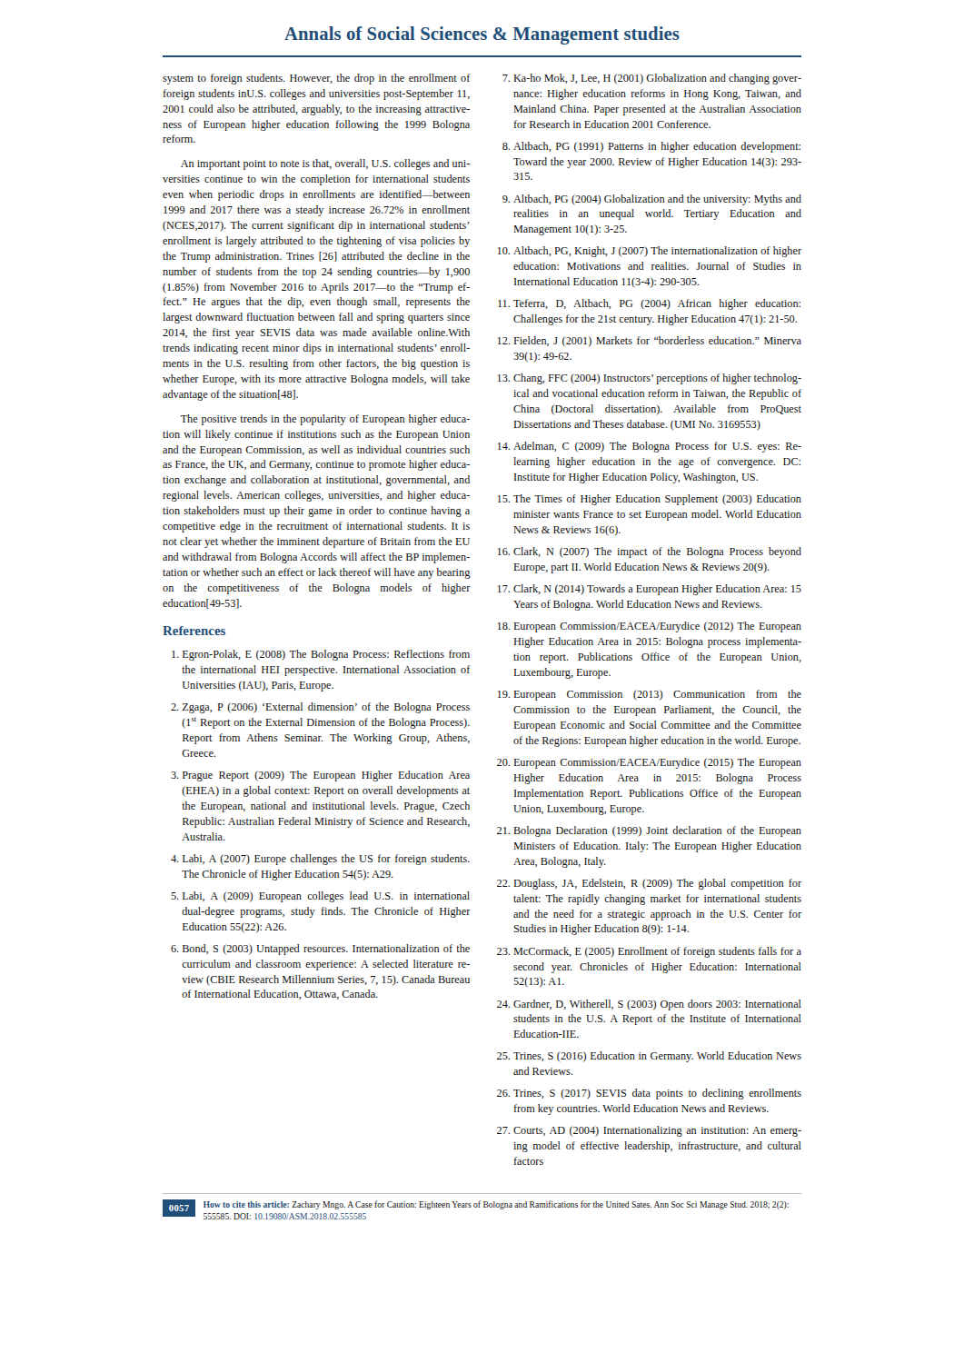Annals of Social Sciences & Management studies
system to foreign students. However, the drop in the enrollment of foreign students inU.S. colleges and universities post-September 11, 2001 could also be attributed, arguably, to the increasing attractiveness of European higher education following the 1999 Bologna reform.
An important point to note is that, overall, U.S. colleges and universities continue to win the completion for international students even when periodic drops in enrollments are identified—between 1999 and 2017 there was a steady increase 26.72% in enrollment (NCES,2017). The current significant dip in international students’ enrollment is largely attributed to the tightening of visa policies by the Trump administration. Trines [26] attributed the decline in the number of students from the top 24 sending countries—by 1,900 (1.85%) from November 2016 to Aprils 2017—to the “Trump effect.” He argues that the dip, even though small, represents the largest downward fluctuation between fall and spring quarters since 2014, the first year SEVIS data was made available online.With trends indicating recent minor dips in international students’ enrollments in the U.S. resulting from other factors, the big question is whether Europe, with its more attractive Bologna models, will take advantage of the situation[48].
The positive trends in the popularity of European higher education will likely continue if institutions such as the European Union and the European Commission, as well as individual countries such as France, the UK, and Germany, continue to promote higher education exchange and collaboration at institutional, governmental, and regional levels. American colleges, universities, and higher education stakeholders must up their game in order to continue having a competitive edge in the recruitment of international students. It is not clear yet whether the imminent departure of Britain from the EU and withdrawal from Bologna Accords will affect the BP implementation or whether such an effect or lack thereof will have any bearing on the competitiveness of the Bologna models of higher education[49-53].
References
Egron-Polak, E (2008) The Bologna Process: Reflections from the international HEI perspective. International Association of Universities (IAU), Paris, Europe.
Zgaga, P (2006) ‘External dimension’ of the Bologna Process (1st Report on the External Dimension of the Bologna Process). Report from Athens Seminar. The Working Group, Athens, Greece.
Prague Report (2009) The European Higher Education Area (EHEA) in a global context: Report on overall developments at the European, national and institutional levels. Prague, Czech Republic: Australian Federal Ministry of Science and Research, Australia.
Labi, A (2007) Europe challenges the US for foreign students. The Chronicle of Higher Education 54(5): A29.
Labi, A (2009) European colleges lead U.S. in international dual-degree programs, study finds. The Chronicle of Higher Education 55(22): A26.
Bond, S (2003) Untapped resources. Internationalization of the curriculum and classroom experience: A selected literature review (CBIE Research Millennium Series, 7, 15). Canada Bureau of International Education, Ottawa, Canada.
Ka-ho Mok, J, Lee, H (2001) Globalization and changing governance: Higher education reforms in Hong Kong, Taiwan, and Mainland China. Paper presented at the Australian Association for Research in Education 2001 Conference.
Altbach, PG (1991) Patterns in higher education development: Toward the year 2000. Review of Higher Education 14(3): 293-315.
Altbach, PG (2004) Globalization and the university: Myths and realities in an unequal world. Tertiary Education and Management 10(1): 3-25.
Altbach, PG, Knight, J (2007) The internationalization of higher education: Motivations and realities. Journal of Studies in International Education 11(3-4): 290-305.
Teferra, D, Altbach, PG (2004) African higher education: Challenges for the 21st century. Higher Education 47(1): 21-50.
Fielden, J (2001) Markets for “borderless education.” Minerva 39(1): 49-62.
Chang, FFC (2004) Instructors’ perceptions of higher technological and vocational education reform in Taiwan, the Republic of China (Doctoral dissertation). Available from ProQuest Dissertations and Theses database. (UMI No. 3169553)
Adelman, C (2009) The Bologna Process for U.S. eyes: Re-learning higher education in the age of convergence. DC: Institute for Higher Education Policy, Washington, US.
The Times of Higher Education Supplement (2003) Education minister wants France to set European model. World Education News & Reviews 16(6).
Clark, N (2007) The impact of the Bologna Process beyond Europe, part II. World Education News & Reviews 20(9).
Clark, N (2014) Towards a European Higher Education Area: 15 Years of Bologna. World Education News and Reviews.
European Commission/EACEA/Eurydice (2012) The European Higher Education Area in 2015: Bologna process implementation report. Publications Office of the European Union, Luxembourg, Europe.
European Commission (2013) Communication from the Commission to the European Parliament, the Council, the European Economic and Social Committee and the Committee of the Regions: European higher education in the world. Europe.
European Commission/EACEA/Eurydice (2015) The European Higher Education Area in 2015: Bologna Process Implementation Report. Publications Office of the European Union, Luxembourg, Europe.
Bologna Declaration (1999) Joint declaration of the European Ministers of Education. Italy: The European Higher Education Area, Bologna, Italy.
Douglass, JA, Edelstein, R (2009) The global competition for talent: The rapidly changing market for international students and the need for a strategic approach in the U.S. Center for Studies in Higher Education 8(9): 1-14.
McCormack, E (2005) Enrollment of foreign students falls for a second year. Chronicles of Higher Education: International 52(13): A1.
Gardner, D, Witherell, S (2003) Open doors 2003: International students in the U.S. A Report of the Institute of International Education-IIE.
Trines, S (2016) Education in Germany. World Education News and Reviews.
Trines, S (2017) SEVIS data points to declining enrollments from key countries. World Education News and Reviews.
Courts, AD (2004) Internationalizing an institution: An emerging model of effective leadership, infrastructure, and cultural factors
0057
How to cite this article: Zachary Mngo. A Case for Caution: Eighteen Years of Bologna and Ramifications for the United Sates. Ann Soc Sci Manage Stud. 2018; 2(2): 555585. DOI: 10.19080/ASM.2018.02.555585